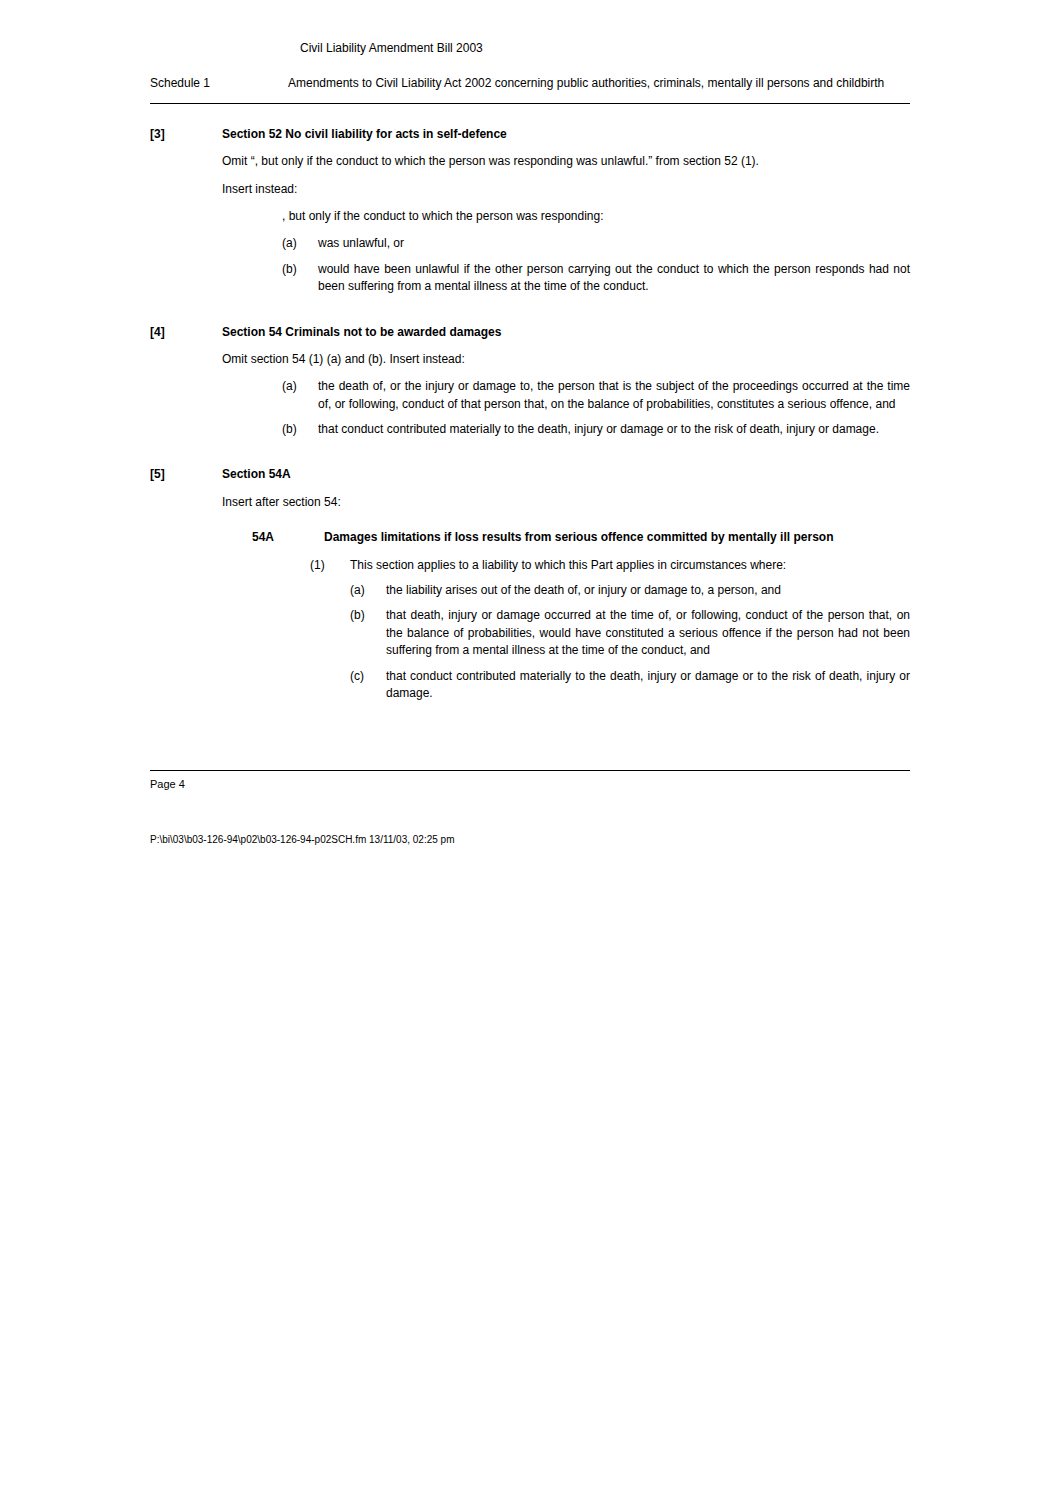Civil Liability Amendment Bill 2003
Schedule 1
Amendments to Civil Liability Act 2002 concerning public authorities, criminals, mentally ill persons and childbirth
[3]
Section 52 No civil liability for acts in self-defence
Omit “, but only if the conduct to which the person was responding was unlawful.” from section 52 (1).
Insert instead:
, but only if the conduct to which the person was responding:
(a)
was unlawful, or
(b)
would have been unlawful if the other person carrying out the conduct to which the person responds had not been suffering from a mental illness at the time of the conduct.
[4]
Section 54 Criminals not to be awarded damages
Omit section 54 (1) (a) and (b). Insert instead:
(a)
the death of, or the injury or damage to, the person that is the subject of the proceedings occurred at the time of, or following, conduct of that person that, on the balance of probabilities, constitutes a serious offence, and
(b)
that conduct contributed materially to the death, injury or damage or to the risk of death, injury or damage.
[5]
Section 54A
Insert after section 54:
54A
Damages limitations if loss results from serious offence committed by mentally ill person
(1)
This section applies to a liability to which this Part applies in circumstances where:
(a)
the liability arises out of the death of, or injury or damage to, a person, and
(b)
that death, injury or damage occurred at the time of, or following, conduct of the person that, on the balance of probabilities, would have constituted a serious offence if the person had not been suffering from a mental illness at the time of the conduct, and
(c)
that conduct contributed materially to the death, injury or damage or to the risk of death, injury or damage.
Page 4
P:\bi\03\b03-126-94\p02\b03-126-94-p02SCH.fm 13/11/03, 02:25 pm